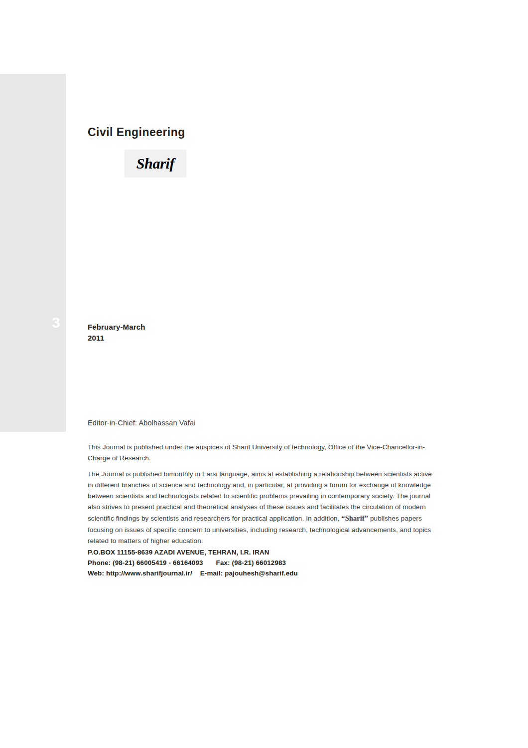3
Civil Engineering
Sharif
February-March
2011
Editor-in-Chief: Abolhassan Vafai
This Journal is published under the auspices of Sharif University of technology, Office of the Vice-Chancellor-in-Charge of Research.
The Journal is published bimonthly in Farsi language, aims at establishing a relationship between scientists active in different branches of science and technology and, in particular, at providing a forum for exchange of knowledge between scientists and technologists related to scientific problems prevailing in contemporary society. The journal also strives to present practical and theoretical analyses of these issues and facilitates the circulation of modern scientific findings by scientists and researchers for practical application. In addition, “Sharif” publishes papers focusing on issues of specific concern to universities, including research, technological advancements, and topics related to matters of higher education.
P.O.BOX 11155-8639 AZADI AVENUE, TEHRAN, I.R. IRAN
Phone: (98-21) 66005419 - 66164093 Fax: (98-21) 66012983
Web: http://www.sharifjournal.ir/ E-mail: pajouhesh@sharif.edu